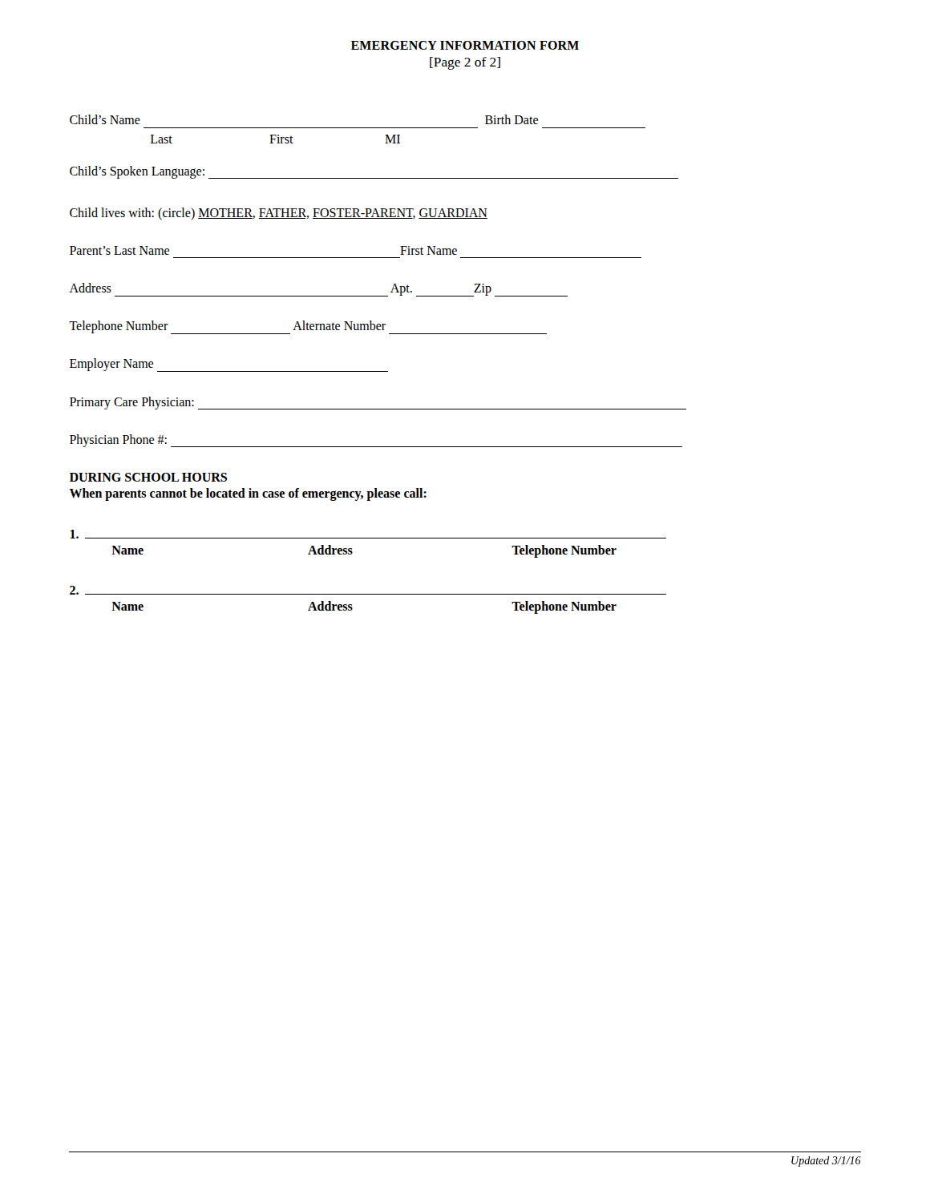EMERGENCY INFORMATION FORM
[Page 2 of 2]
Child’s Name Birth Date
Last First MI
Child’s Spoken Language:
Child lives with: (circle) MOTHER, FATHER, FOSTER-PARENT, GUARDIAN
Parent’s Last Name First Name
Address Apt. Zip
Telephone Number Alternate Number
Employer Name
Primary Care Physician:
Physician Phone #:
DURING SCHOOL HOURS
When parents cannot be located in case of emergency, please call:
1.
Name Address Telephone Number
2.
Name Address Telephone Number
Updated 3/1/16